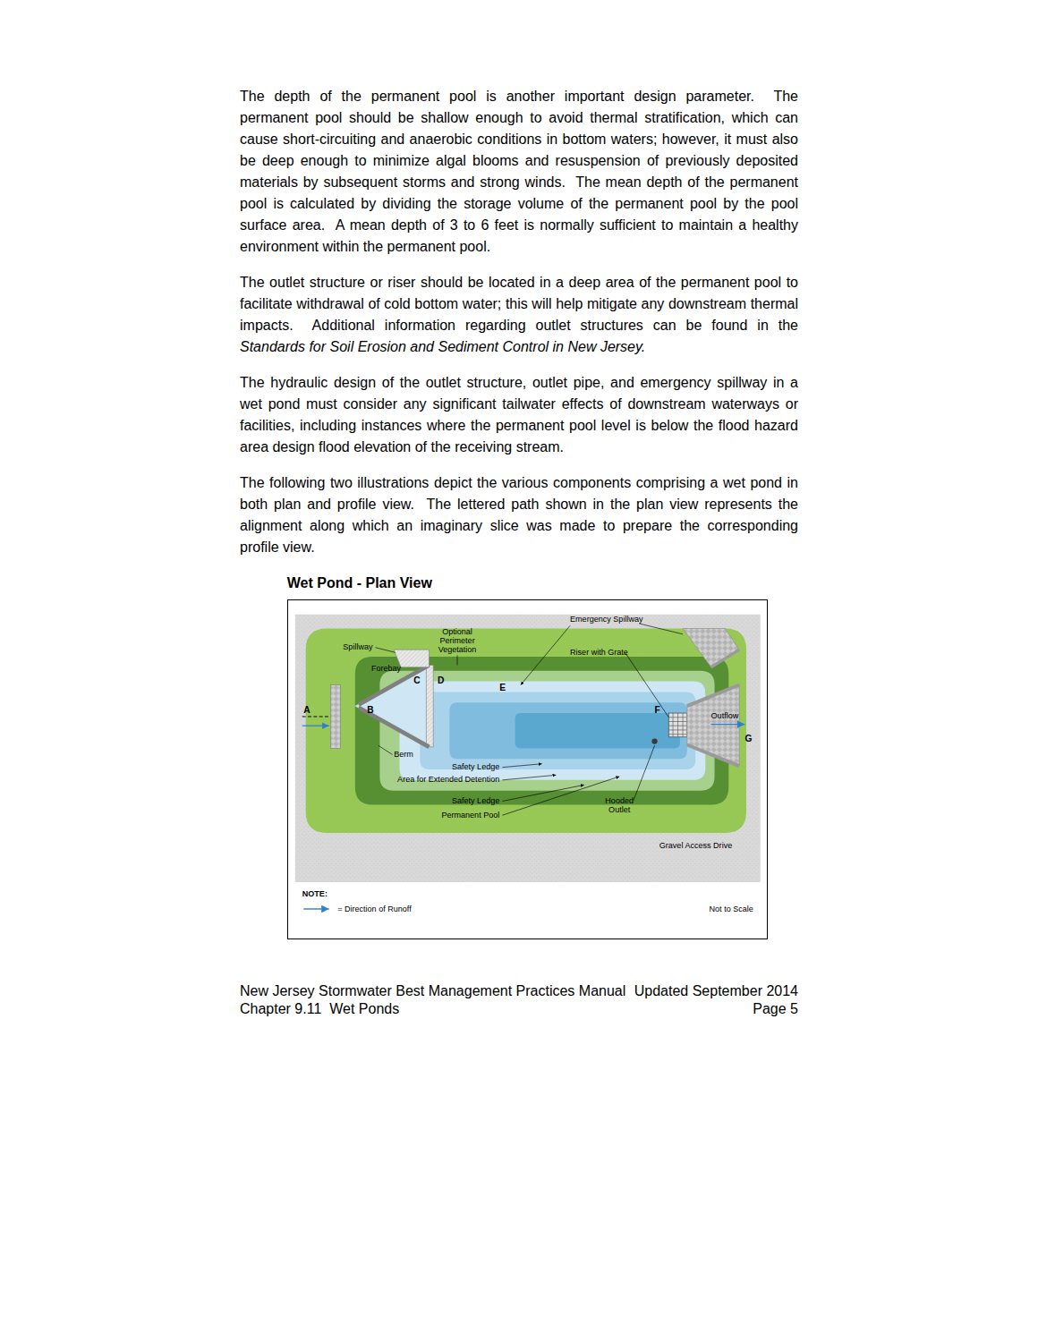The depth of the permanent pool is another important design parameter. The permanent pool should be shallow enough to avoid thermal stratification, which can cause short-circuiting and anaerobic conditions in bottom waters; however, it must also be deep enough to minimize algal blooms and resuspension of previously deposited materials by subsequent storms and strong winds. The mean depth of the permanent pool is calculated by dividing the storage volume of the permanent pool by the pool surface area. A mean depth of 3 to 6 feet is normally sufficient to maintain a healthy environment within the permanent pool.
The outlet structure or riser should be located in a deep area of the permanent pool to facilitate withdrawal of cold bottom water; this will help mitigate any downstream thermal impacts. Additional information regarding outlet structures can be found in the Standards for Soil Erosion and Sediment Control in New Jersey.
The hydraulic design of the outlet structure, outlet pipe, and emergency spillway in a wet pond must consider any significant tailwater effects of downstream waterways or facilities, including instances where the permanent pool level is below the flood hazard area design flood elevation of the receiving stream.
The following two illustrations depict the various components comprising a wet pond in both plan and profile view. The lettered path shown in the plan view represents the alignment along which an imaginary slice was made to prepare the corresponding profile view.
Wet Pond - Plan View
A B C D E F G Emergency Spillway Optional Perimeter Vegetation Spillway Forebay Riser with Grate Outflow Berm Safety Ledge Area for Extended Detention Safety Ledge Permanent Pool Hooded Outlet Gravel Access Drive NOTE: = Direction of Runoff Not to Scale
New Jersey Stormwater Best Management Practices Manual Updated September 2014
Chapter 9.11 Wet Ponds Page 5